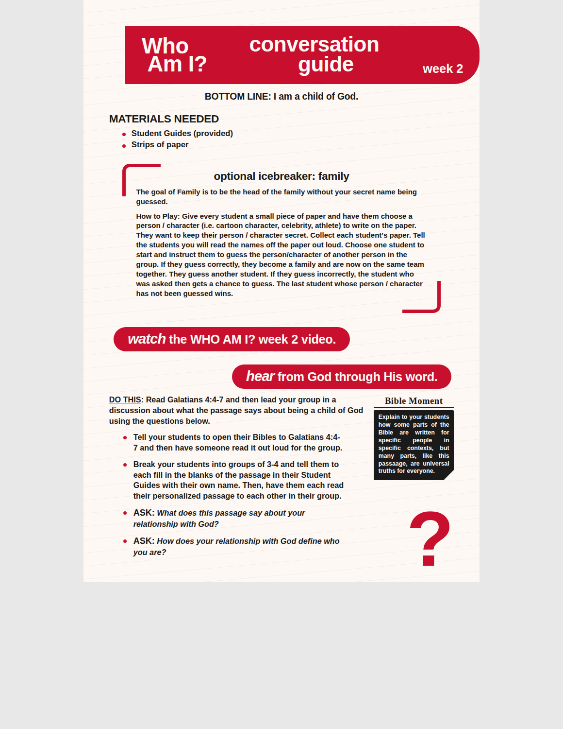WhoAm I?
conversationguide
week 2
BOTTOM LINE: I am a child of God.
MATERIALS NEEDED
Student Guides (provided)
Strips of paper
optional icebreaker: family
The goal of Family is to be the head of the family without your secret name being guessed.
How to Play: Give every student a small piece of paper and have them choose a person / character (i.e. cartoon character, celebrity, athlete) to write on the paper. They want to keep their person / character secret. Collect each student's paper. Tell the students you will read the names off the paper out loud. Choose one student to start and instruct them to guess the person/character of another person in the group. If they guess correctly, they become a family and are now on the same team together. They guess another student. If they guess incorrectly, the student who was asked then gets a chance to guess. The last student whose person / character has not been guessed wins.
watch the WHO AM I? week 2 video.
hear from God through His word.
Bible Moment
Explain to your students how some parts of the Bible are written for specific people in specific contexts, but many parts, like this passaage, are universal truths for everyone.
DO THIS: Read Galatians 4:4-7 and then lead your group in a discussion about what the passage says about being a child of God using the questions below.
Tell your students to open their Bibles to Galatians 4:4-7 and then have someone read it out loud for the group.
Break your students into groups of 3-4 and tell them to each fill in the blanks of the passage in their Student Guides with their own name. Then, have them each read their personalized passage to each other in their group.
ASK: What does this passage say about your relationship with God?
ASK: How does your relationship with God define who you are?
?